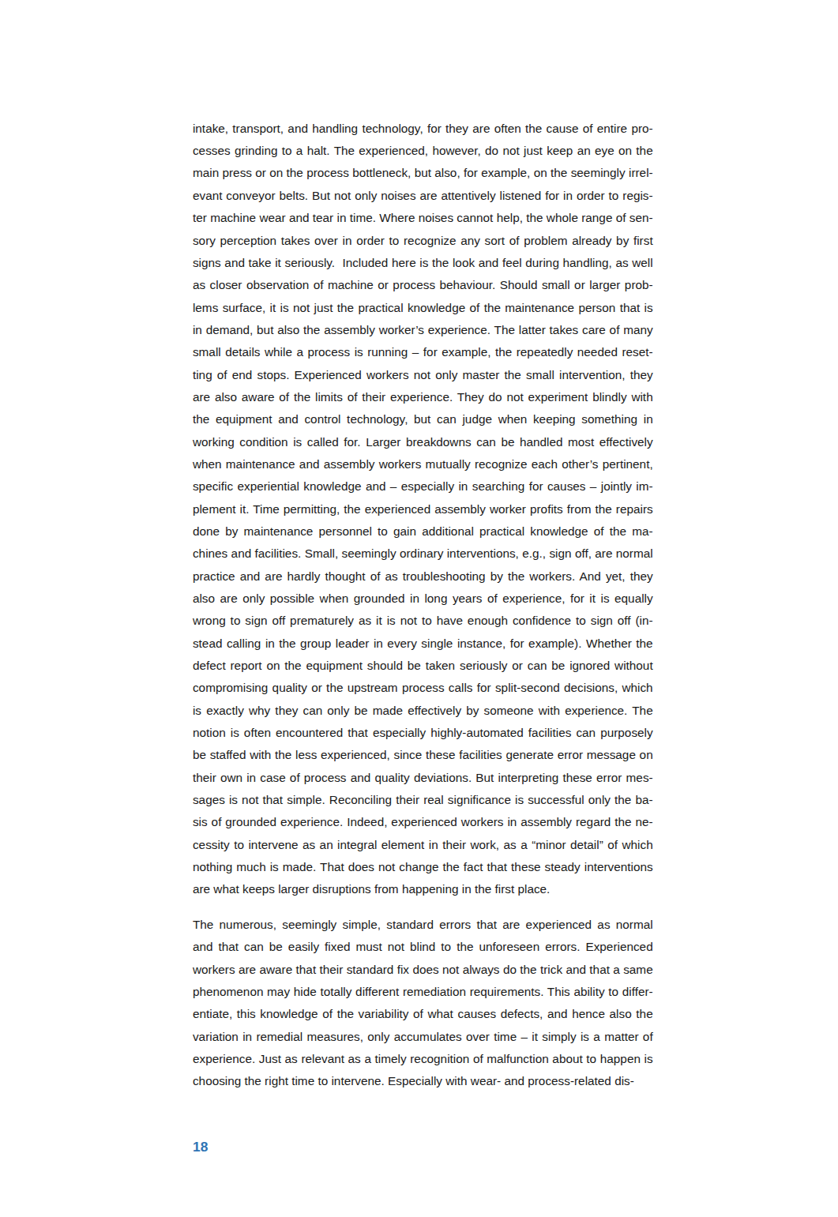intake, transport, and handling technology, for they are often the cause of entire processes grinding to a halt. The experienced, however, do not just keep an eye on the main press or on the process bottleneck, but also, for example, on the seemingly irrelevant conveyor belts. But not only noises are attentively listened for in order to register machine wear and tear in time. Where noises cannot help, the whole range of sensory perception takes over in order to recognize any sort of problem already by first signs and take it seriously. Included here is the look and feel during handling, as well as closer observation of machine or process behaviour. Should small or larger problems surface, it is not just the practical knowledge of the maintenance person that is in demand, but also the assembly worker’s experience. The latter takes care of many small details while a process is running – for example, the repeatedly needed resetting of end stops. Experienced workers not only master the small intervention, they are also aware of the limits of their experience. They do not experiment blindly with the equipment and control technology, but can judge when keeping something in working condition is called for. Larger breakdowns can be handled most effectively when maintenance and assembly workers mutually recognize each other’s pertinent, specific experiential knowledge and – especially in searching for causes – jointly implement it. Time permitting, the experienced assembly worker profits from the repairs done by maintenance personnel to gain additional practical knowledge of the machines and facilities. Small, seemingly ordinary interventions, e.g., sign off, are normal practice and are hardly thought of as troubleshooting by the workers. And yet, they also are only possible when grounded in long years of experience, for it is equally wrong to sign off prematurely as it is not to have enough confidence to sign off (instead calling in the group leader in every single instance, for example). Whether the defect report on the equipment should be taken seriously or can be ignored without compromising quality or the upstream process calls for split-second decisions, which is exactly why they can only be made effectively by someone with experience. The notion is often encountered that especially highly-automated facilities can purposely be staffed with the less experienced, since these facilities generate error message on their own in case of process and quality deviations. But interpreting these error messages is not that simple. Reconciling their real significance is successful only the basis of grounded experience. Indeed, experienced workers in assembly regard the necessity to intervene as an integral element in their work, as a “minor detail” of which nothing much is made. That does not change the fact that these steady interventions are what keeps larger disruptions from happening in the first place.
The numerous, seemingly simple, standard errors that are experienced as normal and that can be easily fixed must not blind to the unforeseen errors. Experienced workers are aware that their standard fix does not always do the trick and that a same phenomenon may hide totally different remediation requirements. This ability to differentiate, this knowledge of the variability of what causes defects, and hence also the variation in remedial measures, only accumulates over time – it simply is a matter of experience. Just as relevant as a timely recognition of malfunction about to happen is choosing the right time to intervene. Especially with wear- and process-related dis-
18